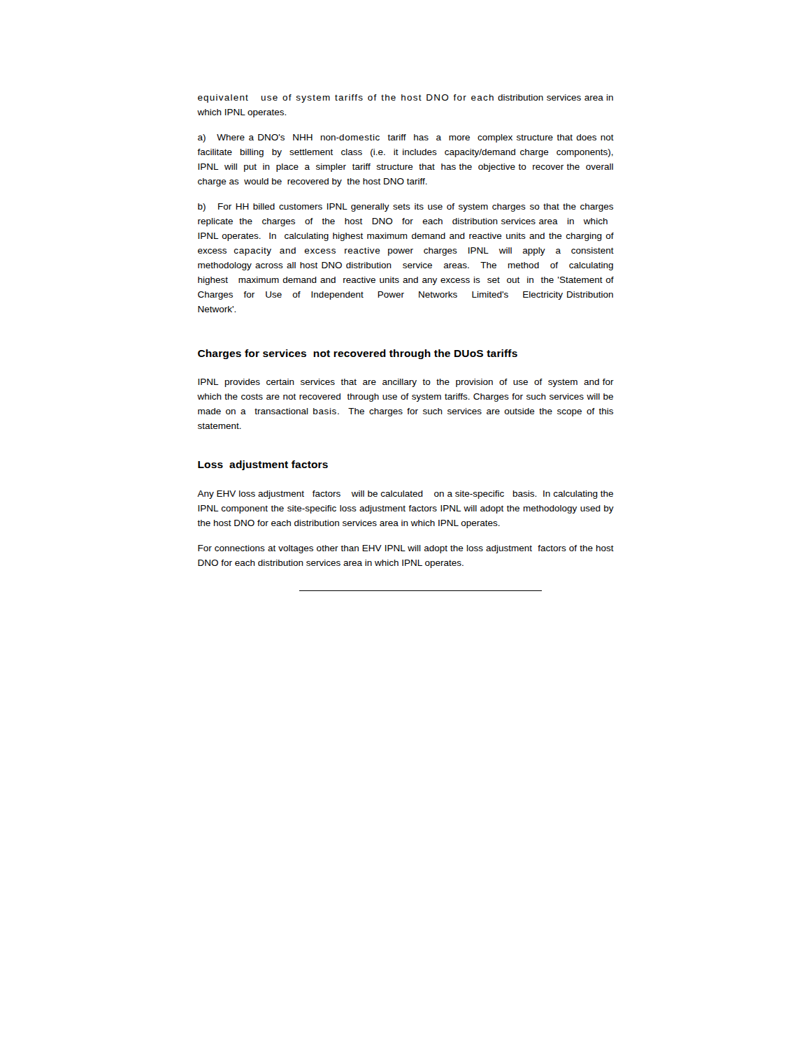equivalent use of system tariffs of the host DNO for each distribution services area in which IPNL operates.
a) Where a DNO's NHH non-domestic tariff has a more complex structure that does not facilitate billing by settlement class (i.e. it includes capacity/demand charge components), IPNL will put in place a simpler tariff structure that has the objective to recover the overall charge as would be recovered by the host DNO tariff.
b) For HH billed customers IPNL generally sets its use of system charges so that the charges replicate the charges of the host DNO for each distribution services area in which IPNL operates. In calculating highest maximum demand and reactive units and the charging of excess capacity and excess reactive power charges IPNL will apply a consistent methodology across all host DNO distribution service areas. The method of calculating highest maximum demand and reactive units and any excess is set out in the 'Statement of Charges for Use of Independent Power Networks Limited's Electricity Distribution Network'.
Charges for services not recovered through the DUoS tariffs
IPNL provides certain services that are ancillary to the provision of use of system and for which the costs are not recovered through use of system tariffs. Charges for such services will be made on a transactional basis. The charges for such services are outside the scope of this statement.
Loss adjustment factors
Any EHV loss adjustment factors will be calculated on a site-specific basis. In calculating the IPNL component the site-specific loss adjustment factors IPNL will adopt the methodology used by the host DNO for each distribution services area in which IPNL operates.
For connections at voltages other than EHV IPNL will adopt the loss adjustment factors of the host DNO for each distribution services area in which IPNL operates.